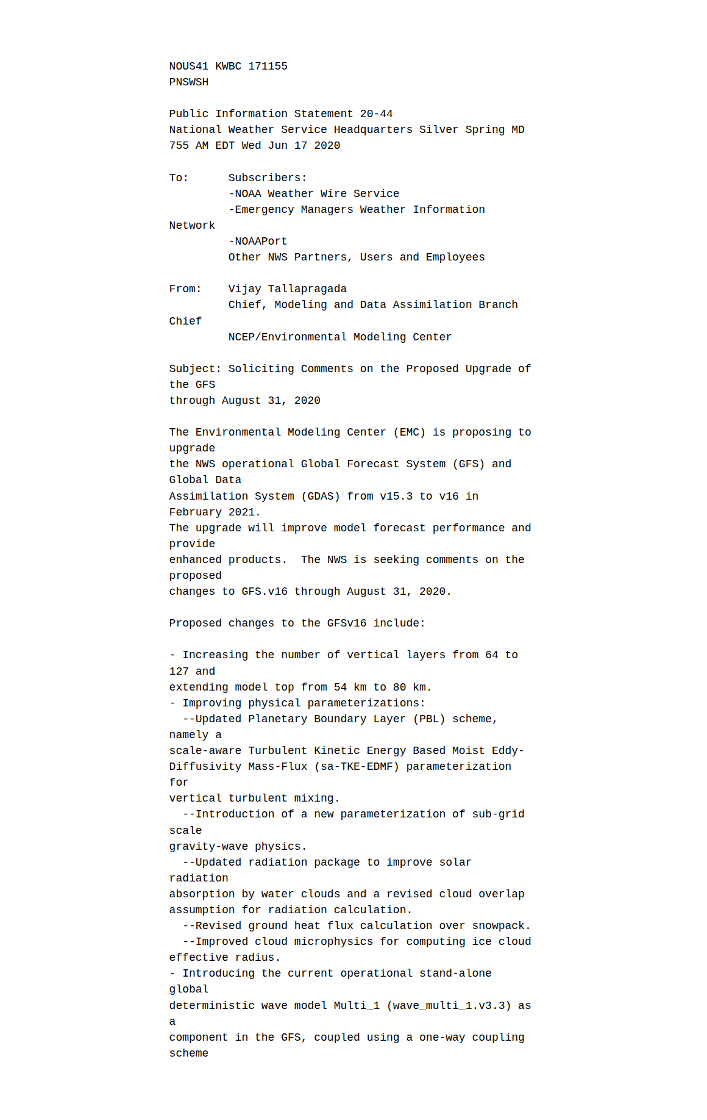NOUS41 KWBC 171155
PNSWSH

Public Information Statement 20-44
National Weather Service Headquarters Silver Spring MD
755 AM EDT Wed Jun 17 2020

To:      Subscribers:
         -NOAA Weather Wire Service
         -Emergency Managers Weather Information Network
         -NOAAPort
         Other NWS Partners, Users and Employees

From:    Vijay Tallapragada
         Chief, Modeling and Data Assimilation Branch Chief
         NCEP/Environmental Modeling Center

Subject: Soliciting Comments on the Proposed Upgrade of the GFS
through August 31, 2020

The Environmental Modeling Center (EMC) is proposing to upgrade
the NWS operational Global Forecast System (GFS) and Global Data
Assimilation System (GDAS) from v15.3 to v16 in February 2021.
The upgrade will improve model forecast performance and provide
enhanced products.  The NWS is seeking comments on the proposed
changes to GFS.v16 through August 31, 2020.

Proposed changes to the GFSv16 include:

- Increasing the number of vertical layers from 64 to 127 and
extending model top from 54 km to 80 km.
- Improving physical parameterizations:
  --Updated Planetary Boundary Layer (PBL) scheme, namely a
scale-aware Turbulent Kinetic Energy Based Moist Eddy-
Diffusivity Mass-Flux (sa-TKE-EDMF) parameterization for
vertical turbulent mixing.
  --Introduction of a new parameterization of sub-grid scale
gravity-wave physics.
  --Updated radiation package to improve solar radiation
absorption by water clouds and a revised cloud overlap
assumption for radiation calculation.
  --Revised ground heat flux calculation over snowpack.
  --Improved cloud microphysics for computing ice cloud
effective radius.
- Introducing the current operational stand-alone global
deterministic wave model Multi_1 (wave_multi_1.v3.3) as a
component in the GFS, coupled using a one-way coupling scheme